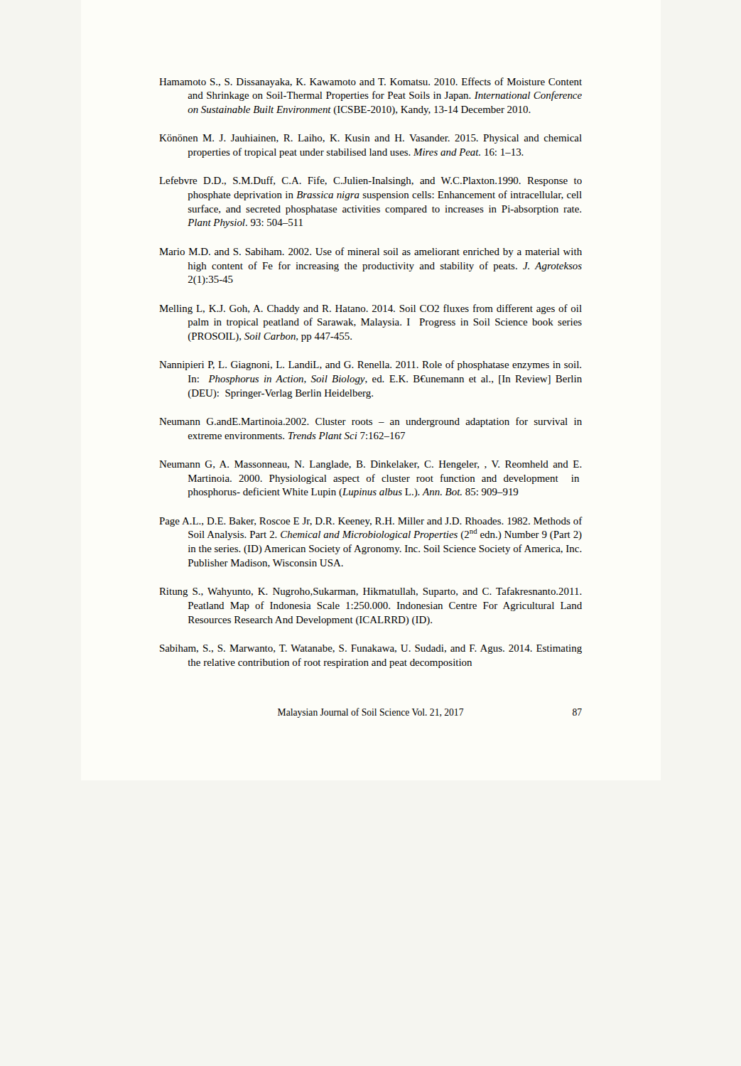Hamamoto S., S. Dissanayaka, K. Kawamoto and T. Komatsu. 2010. Effects of Moisture Content and Shrinkage on Soil-Thermal Properties for Peat Soils in Japan. International Conference on Sustainable Built Environment (ICSBE-2010), Kandy, 13-14 December 2010.
Könönen M. J. Jauhiainen, R. Laiho, K. Kusin and H. Vasander. 2015. Physical and chemical properties of tropical peat under stabilised land uses. Mires and Peat. 16: 1–13.
Lefebvre D.D., S.M.Duff, C.A. Fife, C.Julien-Inalsingh, and W.C.Plaxton.1990. Response to phosphate deprivation in Brassica nigra suspension cells: Enhancement of intracellular, cell surface, and secreted phosphatase activities compared to increases in Pi-absorption rate. Plant Physiol. 93: 504–511
Mario M.D. and S. Sabiham. 2002. Use of mineral soil as ameliorant enriched by a material with high content of Fe for increasing the productivity and stability of peats. J. Agroteksos 2(1):35-45
Melling L, K.J. Goh, A. Chaddy and R. Hatano. 2014. Soil CO2 fluxes from different ages of oil palm in tropical peatland of Sarawak, Malaysia. I Progress in Soil Science book series (PROSOIL), Soil Carbon, pp 447-455.
Nannipieri P, L. Giagnoni, L. LandiL, and G. Renella. 2011. Role of phosphatase enzymes in soil. In: Phosphorus in Action, Soil Biology, ed. E.K. B€unemann et al., [In Review] Berlin (DEU): Springer-Verlag Berlin Heidelberg.
Neumann G.andE.Martinoia.2002. Cluster roots – an underground adaptation for survival in extreme environments. Trends Plant Sci 7:162–167
Neumann G, A. Massonneau, N. Langlade, B. Dinkelaker, C. Hengeler, , V. Reomheld and E. Martinoia. 2000. Physiological aspect of cluster root function and development in phosphorus- deficient White Lupin (Lupinus albus L.). Ann. Bot. 85: 909–919
Page A.L., D.E. Baker, Roscoe E Jr, D.R. Keeney, R.H. Miller and J.D. Rhoades. 1982. Methods of Soil Analysis. Part 2. Chemical and Microbiological Properties (2nd edn.) Number 9 (Part 2) in the series. (ID) American Society of Agronomy. Inc. Soil Science Society of America, Inc. Publisher Madison, Wisconsin USA.
Ritung S., Wahyunto, K. Nugroho,Sukarman, Hikmatullah, Suparto, and C. Tafakresnanto.2011. Peatland Map of Indonesia Scale 1:250.000. Indonesian Centre For Agricultural Land Resources Research And Development (ICALRRD) (ID).
Sabiham, S., S. Marwanto, T. Watanabe, S. Funakawa, U. Sudadi, and F. Agus. 2014. Estimating the relative contribution of root respiration and peat decomposition
Malaysian Journal of Soil Science Vol. 21, 2017 87